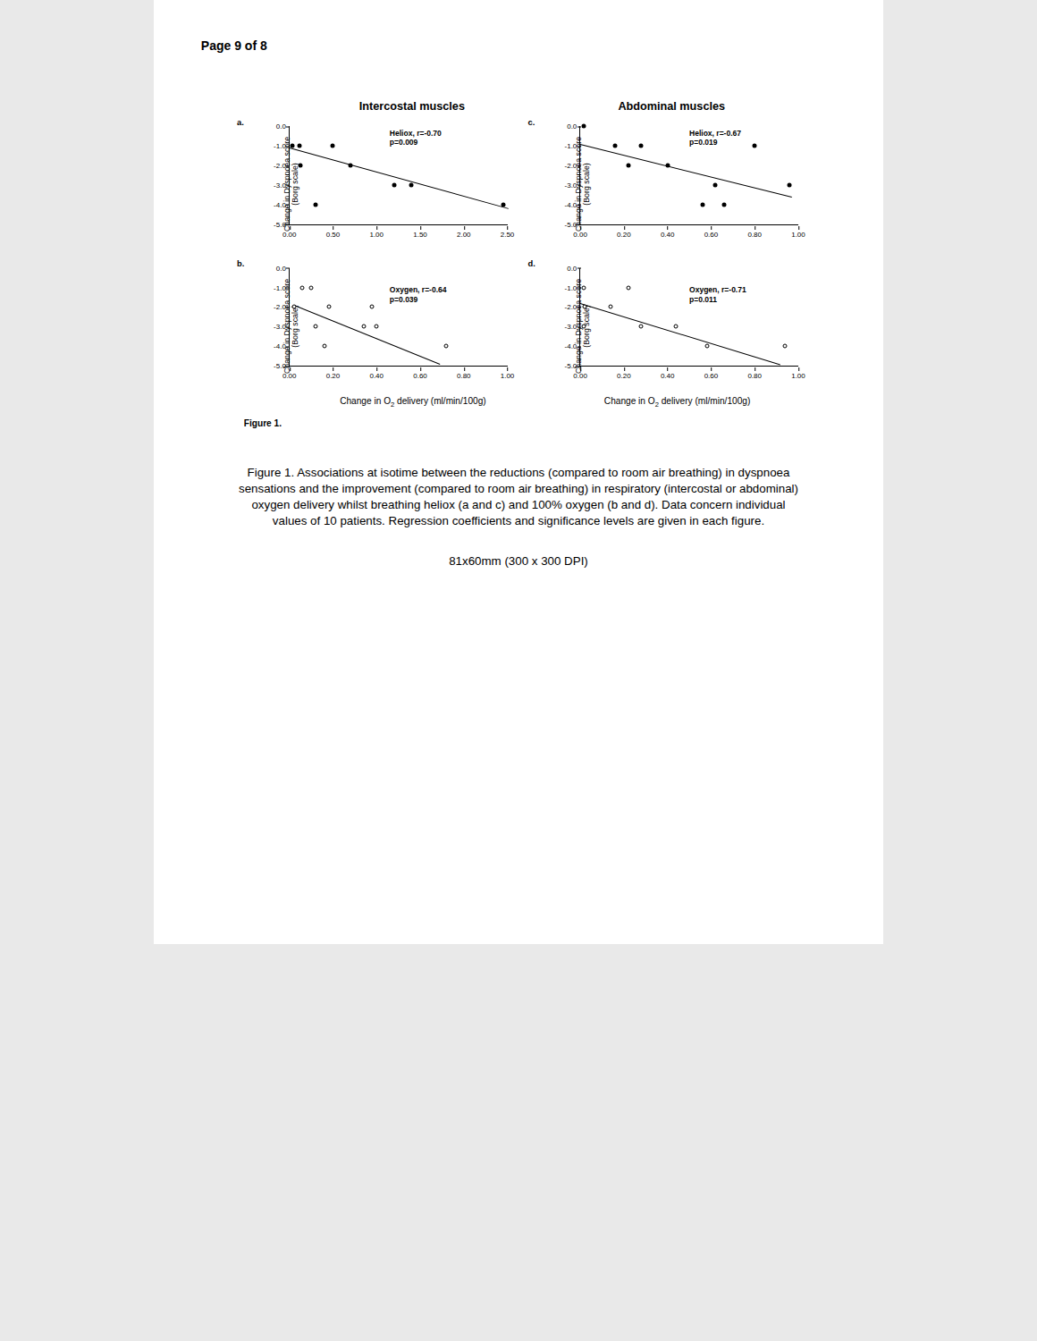Page 9 of 8
Intercostal muscles Abdominal muscles
a.
Change in Dyspnoea score
(Borg scale)
0.0 -1.0 -2.0 -3.0 -4.0 -5.0 0.00 0.50 1.00 1.50 2.00 2.50 Heliox, r=-0.70
p=0.009
c.
Change in Dyspnoea score
(Borg scale)
0.0 -1.0 -2.0 -3.0 -4.0 -5.0 0.00 0.20 0.40 0.60 0.80 1.00 Heliox, r=-0.67
p=0.019
b.
Change in Dyspnoea score
(Borg scale)
0.0 -1.0 -2.0 -3.0 -4.0 -5.0 0.00 0.20 0.40 0.60 0.80 1.00 Oxygen, r=-0.64
p=0.039
d.
Change in Dyspnoea score
(Borg scale)
0.0 -1.0 -2.0 -3.0 -4.0 -5.0 0.00 0.20 0.40 0.60 0.80 1.00 Oxygen, r=-0.71
p=0.011
Change in O2 delivery (ml/min/100g)
Change in O2 delivery (ml/min/100g)
Figure 1.
Figure 1. Associations at isotime between the reductions (compared to room air breathing) in dyspnoea sensations and the improvement (compared to room air breathing) in respiratory (intercostal or abdominal) oxygen delivery whilst breathing heliox (a and c) and 100% oxygen (b and d). Data concern individual values of 10 patients. Regression coefficients and significance levels are given in each figure.
81x60mm (300 x 300 DPI)